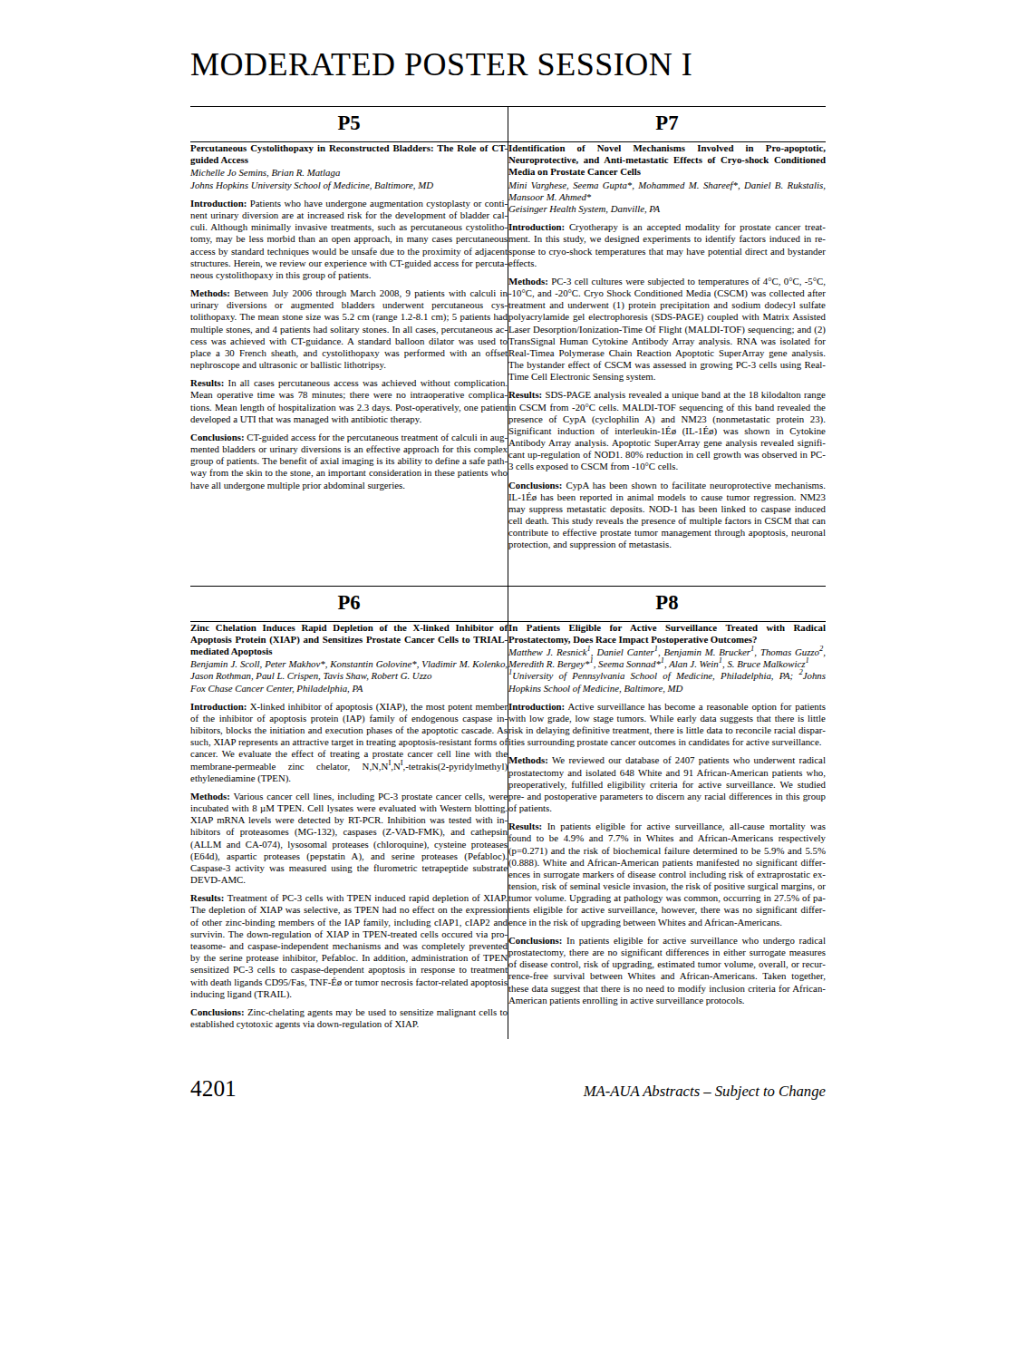MODERATED POSTER SESSION I
| P5 | P7 |
| Percutaneous Cystolithopaxy in Reconstructed Bladders: The Role of CT-guided Access Michelle Jo Semins, Brian R. Matlaga Johns Hopkins University School of Medicine, Baltimore, MD Introduction: Patients who have undergone augmentation cystoplasty or continent urinary diversion are at increased risk for the development of bladder calculi. Although minimally invasive treatments, such as percutaneous cystolithotomy, may be less morbid than an open approach, in many cases percutaneous access by standard techniques would be unsafe due to the proximity of adjacent structures. Herein, we review our experience with CT-guided access for percutaneous cystolithopaxy in this group of patients. Methods: Between July 2006 through March 2008, 9 patients with calculi in urinary diversions or augmented bladders underwent percutaneous cystolithopaxy. The mean stone size was 5.2 cm (range 1.2-8.1 cm); 5 patients had multiple stones, and 4 patients had solitary stones. In all cases, percutaneous access was achieved with CT-guidance. A standard balloon dilator was used to place a 30 French sheath, and cystolithopaxy was performed with an offset nephroscope and ultrasonic or ballistic lithotripsy. Results: In all cases percutaneous access was achieved without complication. Mean operative time was 78 minutes; there were no intraoperative complications. Mean length of hospitalization was 2.3 days. Post-operatively, one patient developed a UTI that was managed with antibiotic therapy. Conclusions: CT-guided access for the percutaneous treatment of calculi in augmented bladders or urinary diversions is an effective approach for this complex group of patients. The benefit of axial imaging is its ability to define a safe pathway from the skin to the stone, an important consideration in these patients who have all undergone multiple prior abdominal surgeries. | Identification of Novel Mechanisms Involved in Pro-apoptotic, Neuroprotective, and Anti-metastatic Effects of Cryo-shock Conditioned Media on Prostate Cancer Cells Mini Varghese, Seema Gupta*, Mohammed M. Shareef*, Daniel B. Rukstalis, Mansoor M. Ahmed* Geisinger Health System, Danville, PA Introduction: Cryotherapy is an accepted modality for prostate cancer treatment. In this study, we designed experiments to identify factors induced in response to cryo-shock temperatures that may have potential direct and bystander effects. Methods: PC-3 cell cultures were subjected to temperatures of 4°C, 0°C, -5°C, -10°C, and -20°C. Cryo Shock Conditioned Media (CSCM) was collected after treatment and underwent (1) protein precipitation and sodium dodecyl sulfate polyacrylamide gel electrophoresis (SDS-PAGE) coupled with Matrix Assisted Laser Desorption/Ionization-Time Of Flight (MALDI-TOF) sequencing; and (2) TransSignal Human Cytokine Antibody Array analysis. RNA was isolated for Real-Timea Polymerase Chain Reaction Apoptotic SuperArray gene analysis. The bystander effect of CSCM was assessed in growing PC-3 cells using Real-Time Cell Electronic Sensing system. Results: SDS-PAGE analysis revealed a unique band at the 18 kilodalton range in CSCM from -20°C cells. MALDI-TOF sequencing of this band revealed the presence of CypA (cyclophilin A) and NM23 (nonmetastatic protein 23). Significant induction of interleukin-1Éø (IL-1Éø) was shown in Cytokine Antibody Array analysis. Apoptotic SuperArray gene analysis revealed significant up-regulation of NOD1. 80% reduction in cell growth was observed in PC-3 cells exposed to CSCM from -10°C cells. Conclusions: CypA has been shown to facilitate neuroprotective mechanisms. IL-1Éø has been reported in animal models to cause tumor regression. NM23 may suppress metastatic deposits. NOD-1 has been linked to caspase induced cell death. This study reveals the presence of multiple factors in CSCM that can contribute to effective prostate tumor management through apoptosis, neuronal protection, and suppression of metastasis. |
| P6 | P8 |
| Zinc Chelation Induces Rapid Depletion of the X-linked Inhibitor of Apoptosis Protein (XIAP) and Sensitizes Prostate Cancer Cells to TRIAL-mediated Apoptosis Benjamin J. Scoll, Peter Makhov*, Konstantin Golovine*, Vladimir M. Kolenko, Jason Rothman, Paul L. Crispen, Tavis Shaw, Robert G. Uzzo Fox Chase Cancer Center, Philadelphia, PA Introduction: X-linked inhibitor of apoptosis (XIAP), the most potent member of the inhibitor of apoptosis protein (IAP) family of endogenous caspase inhibitors, blocks the initiation and execution phases of the apoptotic cascade. As such, XIAP represents an attractive target in treating apoptosis-resistant forms of cancer. We evaluate the effect of treating a prostate cancer cell line with the membrane-permeable zinc chelator, N,N,N I ,N I ,-tetrakis(2-pyridylmethyl) ethylenediamine (TPEN). Methods: Various cancer cell lines, including PC-3 prostate cancer cells, were incubated with 8 µM TPEN. Cell lysates were evaluated with Western blotting. XIAP mRNA levels were detected by RT-PCR. Inhibition was tested with inhibitors of proteasomes (MG-132), caspases (Z-VAD-FMK), and cathepsin (ALLM and CA-074), lysosomal proteases (chloroquine), cysteine proteases (E64d), aspartic proteases (pepstatin A), and serine proteases (Pefabloc). Caspase-3 activity was measured using the flurometric tetrapeptide substrate DEVD-AMC. Results: Treatment of PC-3 cells with TPEN induced rapid depletion of XIAP. The depletion of XIAP was selective, as TPEN had no effect on the expression of other zinc-binding members of the IAP family, including cIAP1, cIAP2 and survivin. The down-regulation of XIAP in TPEN-treated cells occured via proteasome- and caspase-independent mechanisms and was completely prevented by the serine protease inhibitor, Pefabloc. In addition, administration of TPEN sensitized PC-3 cells to caspase-dependent apoptosis in response to treatment with death ligands CD95/Fas, TNF-Éø or tumor necrosis factor-related apoptosis inducing ligand (TRAIL). Conclusions: Zinc-chelating agents may be used to sensitize malignant cells to established cytotoxic agents via down-regulation of XIAP. | In Patients Eligible for Active Surveillance Treated with Radical Prostatectomy, Does Race Impact Postoperative Outcomes? Matthew J. Resnick 1 , Daniel Canter 1 , Benjamin M. Brucker 1 , Thomas Guzzo 2 , Meredith R. Bergey* 1 , Seema Sonnad* 1 , Alan J. Wein 1 , S. Bruce Malkowicz 1 1 University of Pennsylvania School of Medicine, Philadelphia, PA; 2 Johns Hopkins School of Medicine, Baltimore, MD Introduction: Active surveillance has become a reasonable option for patients with low grade, low stage tumors. While early data suggests that there is little risk in delaying definitive treatment, there is little data to reconcile racial disparities surrounding prostate cancer outcomes in candidates for active surveillance. Methods: We reviewed our database of 2407 patients who underwent radical prostatectomy and isolated 648 White and 91 African-American patients who, preoperatively, fulfilled eligibility criteria for active surveillance. We studied pre- and postoperative parameters to discern any racial differences in this group of patients. Results: In patients eligible for active surveillance, all-cause mortality was found to be 4.9% and 7.7% in Whites and African-Americans respectively (p=0.271) and the risk of biochemical failure determined to be 5.9% and 5.5% (0.888). White and African-American patients manifested no significant differences in surrogate markers of disease control including risk of extraprostatic extension, risk of seminal vesicle invasion, the risk of positive surgical margins, or tumor volume. Upgrading at pathology was common, occurring in 27.5% of patients eligible for active surveillance, however, there was no significant difference in the risk of upgrading between Whites and African-Americans. Conclusions: In patients eligible for active surveillance who undergo radical prostatectomy, there are no significant differences in either surrogate measures of disease control, risk of upgrading, estimated tumor volume, overall, or recurrence-free survival between Whites and African-Americans. Taken together, these data suggest that there is no need to modify inclusion criteria for African-American patients enrolling in active surveillance protocols. |
4201
MA-AUA Abstracts – Subject to Change